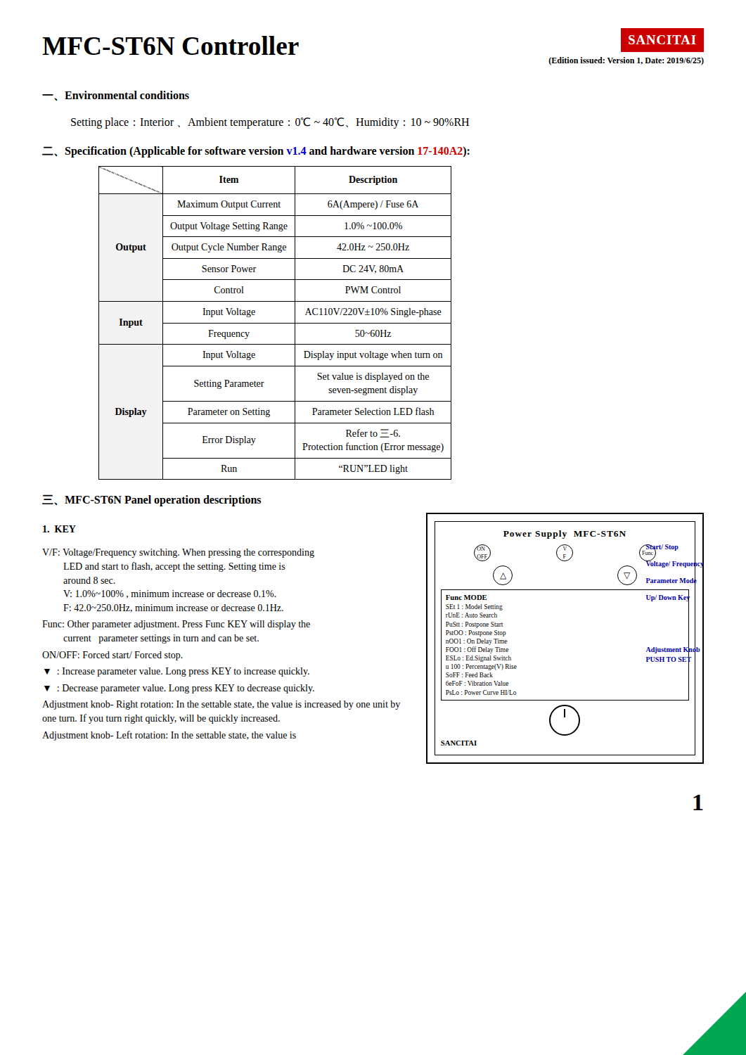MFC-ST6N Controller
SANCITAI
(Edition issued: Version 1, Date: 2019/6/25)
一、Environmental conditions
Setting place：Interior 、Ambient temperature：0℃ ~ 40℃、Humidity：10 ~ 90%RH
二、Specification (Applicable for software version v1.4 and hardware version 17-140A2):
| | Item | Description |
| --- | --- | --- |
| Output | Maximum Output Current | 6A(Ampere) / Fuse 6A |
| Output Voltage Setting Range | 1.0% ~100.0% |
| Output Cycle Number Range | 42.0Hz ~ 250.0Hz |
| Sensor Power | DC 24V, 80mA |
| Control | PWM Control |
| Input | Input Voltage | AC110V/220V±10% Single-phase |
| Frequency | 50~60Hz |
| Display | Input Voltage | Display input voltage when turn on |
| Setting Parameter | Set value is displayed on the seven-segment display |
| Parameter on Setting | Parameter Selection LED flash |
| Error Display | Refer to 三-6. Protection function (Error message) |
| Run | “RUN”LED light |
三、MFC-ST6N Panel operation descriptions
1. KEY
V/F: Voltage/Frequency switching. When pressing the corresponding
LED and start to flash, accept the setting. Setting time is
around 8 sec.
V: 1.0%~100% , minimum increase or decrease 0.1%.
F: 42.0~250.0Hz, minimum increase or decrease 0.1Hz.
Func: Other parameter adjustment. Press Func KEY will display the
current parameter settings in turn and can be set.
ON/OFF: Forced start/ Forced stop.
▼ : Increase parameter value. Long press KEY to increase quickly.
▼ : Decrease parameter value. Long press KEY to decrease quickly.
Adjustment knob- Right rotation: In the settable state, the value is increased by one unit by one turn. If you turn right quickly, will be quickly increased.
Adjustment knob- Left rotation: In the settable state, the value is
Power Supply MFC-ST6N
ON
OFF
V
F
Func
△
▽
Func MODE
SEt 1 : Model Setting
rUnE : Auto Search
PuStt : Postpone Start
PstOO : Postpone Stop
nOO1 : On Delay Time
FOO1 : Off Delay Time
ESLo : Ed.Signal Switch
u 100 : Percentage(V) Rise
SoFF : Feed Back
6eFoF : Vibration Value
PsLo : Power Curve HI/Lo
SANCITAI
Start/ Stop
Voltage/ Frequency
Parameter Mode
Up/ Down Key
Adjustment Knob
PUSH TO SET
1